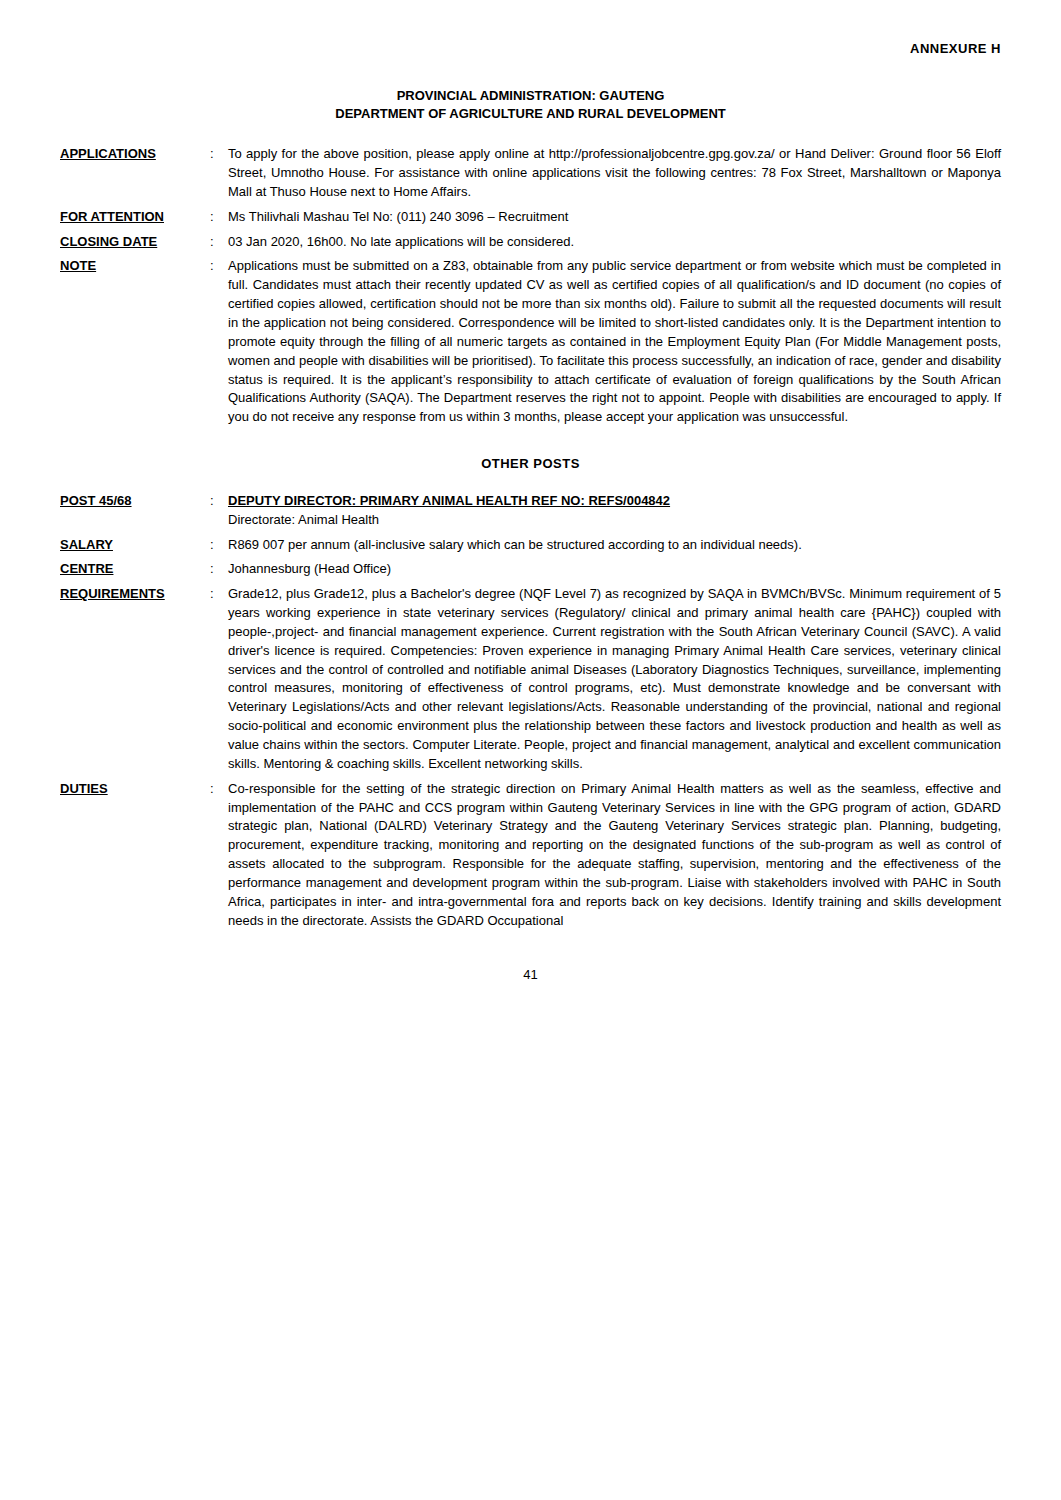ANNEXURE H
PROVINCIAL ADMINISTRATION: GAUTENG
DEPARTMENT OF AGRICULTURE AND RURAL DEVELOPMENT
| APPLICATIONS | : | To apply for the above position, please apply online at http://professionaljobcentre.gpg.gov.za/ or Hand Deliver: Ground floor 56 Eloff Street, Umnotho House. For assistance with online applications visit the following centres: 78 Fox Street, Marshalltown or Maponya Mall at Thuso House next to Home Affairs. |
| FOR ATTENTION | : | Ms Thilivhali Mashau Tel No: (011) 240 3096 – Recruitment |
| CLOSING DATE | : | 03 Jan 2020, 16h00. No late applications will be considered. |
| NOTE | : | Applications must be submitted on a Z83, obtainable from any public service department or from website which must be completed in full. Candidates must attach their recently updated CV as well as certified copies of all qualification/s and ID document (no copies of certified copies allowed, certification should not be more than six months old). Failure to submit all the requested documents will result in the application not being considered. Correspondence will be limited to short-listed candidates only. It is the Department intention to promote equity through the filling of all numeric targets as contained in the Employment Equity Plan (For Middle Management posts, women and people with disabilities will be prioritised). To facilitate this process successfully, an indication of race, gender and disability status is required. It is the applicant’s responsibility to attach certificate of evaluation of foreign qualifications by the South African Qualifications Authority (SAQA). The Department reserves the right not to appoint. People with disabilities are encouraged to apply. If you do not receive any response from us within 3 months, please accept your application was unsuccessful. |
OTHER POSTS
| POST 45/68 | : | DEPUTY DIRECTOR: PRIMARY ANIMAL HEALTH REF NO: REFS/004842 Directorate: Animal Health |
| SALARY | : | R869 007 per annum (all-inclusive salary which can be structured according to an individual needs). |
| CENTRE | : | Johannesburg (Head Office) |
| REQUIREMENTS | : | Grade12, plus Grade12, plus a Bachelor's degree (NQF Level 7) as recognized by SAQA in BVMCh/BVSc. Minimum requirement of 5 years working experience in state veterinary services (Regulatory/ clinical and primary animal health care {PAHC}) coupled with people-,project- and financial management experience. Current registration with the South African Veterinary Council (SAVC). A valid driver's licence is required. Competencies: Proven experience in managing Primary Animal Health Care services, veterinary clinical services and the control of controlled and notifiable animal Diseases (Laboratory Diagnostics Techniques, surveillance, implementing control measures, monitoring of effectiveness of control programs, etc). Must demonstrate knowledge and be conversant with Veterinary Legislations/Acts and other relevant legislations/Acts. Reasonable understanding of the provincial, national and regional socio-political and economic environment plus the relationship between these factors and livestock production and health as well as value chains within the sectors. Computer Literate. People, project and financial management, analytical and excellent communication skills. Mentoring & coaching skills. Excellent networking skills. |
| DUTIES | : | Co-responsible for the setting of the strategic direction on Primary Animal Health matters as well as the seamless, effective and implementation of the PAHC and CCS program within Gauteng Veterinary Services in line with the GPG program of action, GDARD strategic plan, National (DALRD) Veterinary Strategy and the Gauteng Veterinary Services strategic plan. Planning, budgeting, procurement, expenditure tracking, monitoring and reporting on the designated functions of the sub-program as well as control of assets allocated to the subprogram. Responsible for the adequate staffing, supervision, mentoring and the effectiveness of the performance management and development program within the sub-program. Liaise with stakeholders involved with PAHC in South Africa, participates in inter- and intra-governmental fora and reports back on key decisions. Identify training and skills development needs in the directorate. Assists the GDARD Occupational |
41